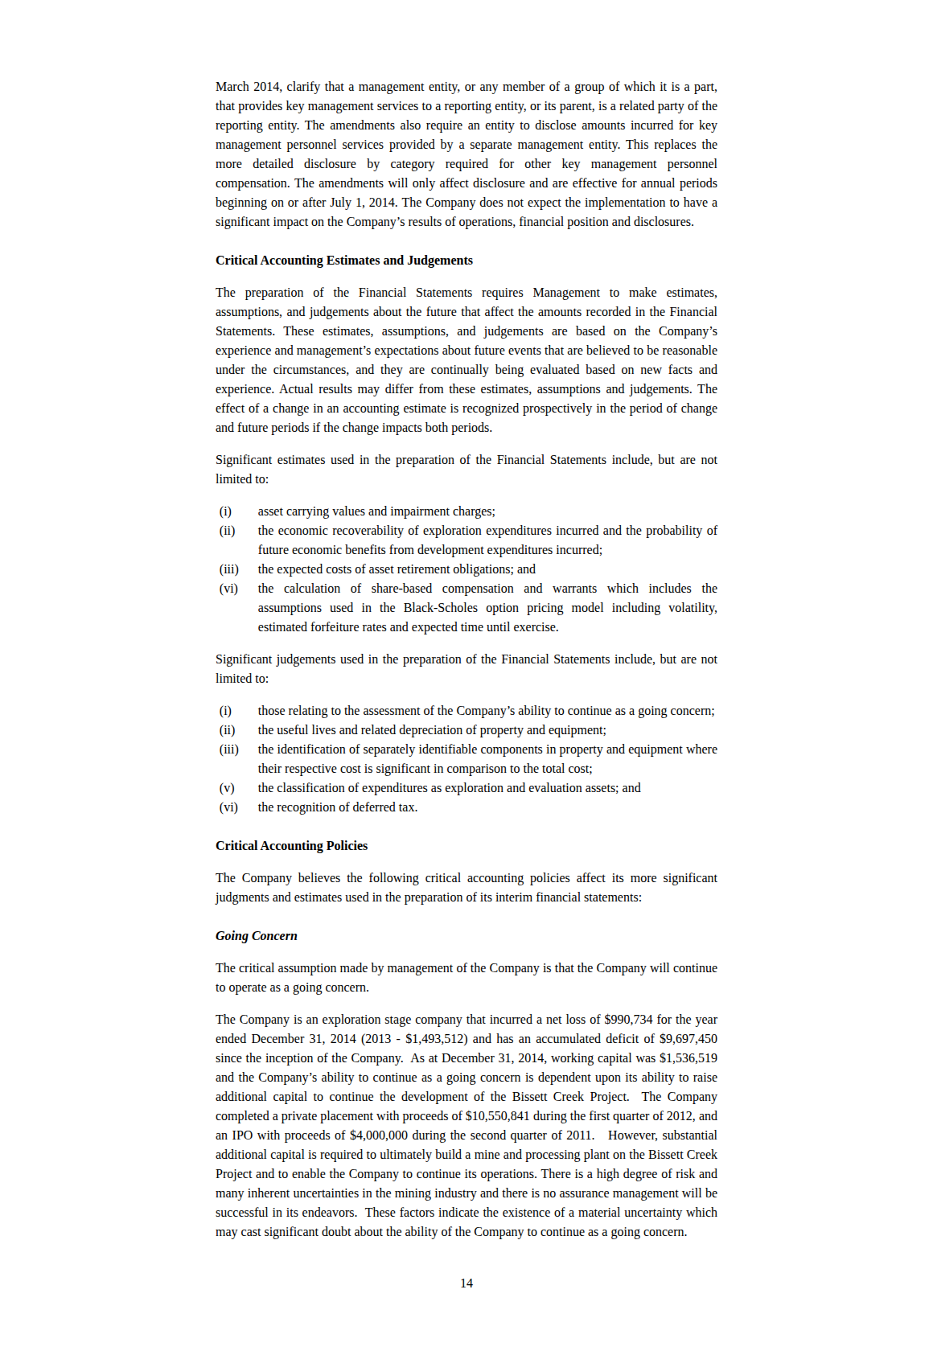March 2014, clarify that a management entity, or any member of a group of which it is a part, that provides key management services to a reporting entity, or its parent, is a related party of the reporting entity. The amendments also require an entity to disclose amounts incurred for key management personnel services provided by a separate management entity. This replaces the more detailed disclosure by category required for other key management personnel compensation. The amendments will only affect disclosure and are effective for annual periods beginning on or after July 1, 2014. The Company does not expect the implementation to have a significant impact on the Company’s results of operations, financial position and disclosures.
Critical Accounting Estimates and Judgements
The preparation of the Financial Statements requires Management to make estimates, assumptions, and judgements about the future that affect the amounts recorded in the Financial Statements. These estimates, assumptions, and judgements are based on the Company’s experience and management’s expectations about future events that are believed to be reasonable under the circumstances, and they are continually being evaluated based on new facts and experience. Actual results may differ from these estimates, assumptions and judgements. The effect of a change in an accounting estimate is recognized prospectively in the period of change and future periods if the change impacts both periods.
Significant estimates used in the preparation of the Financial Statements include, but are not limited to:
(i)
asset carrying values and impairment charges;
(ii)
the economic recoverability of exploration expenditures incurred and the probability of future economic benefits from development expenditures incurred;
(iii)
the expected costs of asset retirement obligations; and
(vi)
the calculation of share-based compensation and warrants which includes the assumptions used in the Black-Scholes option pricing model including volatility, estimated forfeiture rates and expected time until exercise.
Significant judgements used in the preparation of the Financial Statements include, but are not limited to:
(i)
those relating to the assessment of the Company’s ability to continue as a going concern;
(ii)
the useful lives and related depreciation of property and equipment;
(iii)
the identification of separately identifiable components in property and equipment where their respective cost is significant in comparison to the total cost;
(v)
the classification of expenditures as exploration and evaluation assets; and
(vi)
the recognition of deferred tax.
Critical Accounting Policies
The Company believes the following critical accounting policies affect its more significant judgments and estimates used in the preparation of its interim financial statements:
Going Concern
The critical assumption made by management of the Company is that the Company will continue to operate as a going concern.
The Company is an exploration stage company that incurred a net loss of $990,734 for the year ended December 31, 2014 (2013 - $1,493,512) and has an accumulated deficit of $9,697,450 since the inception of the Company. As at December 31, 2014, working capital was $1,536,519 and the Company’s ability to continue as a going concern is dependent upon its ability to raise additional capital to continue the development of the Bissett Creek Project. The Company completed a private placement with proceeds of $10,550,841 during the first quarter of 2012, and an IPO with proceeds of $4,000,000 during the second quarter of 2011. However, substantial additional capital is required to ultimately build a mine and processing plant on the Bissett Creek Project and to enable the Company to continue its operations. There is a high degree of risk and many inherent uncertainties in the mining industry and there is no assurance management will be successful in its endeavors. These factors indicate the existence of a material uncertainty which may cast significant doubt about the ability of the Company to continue as a going concern.
14